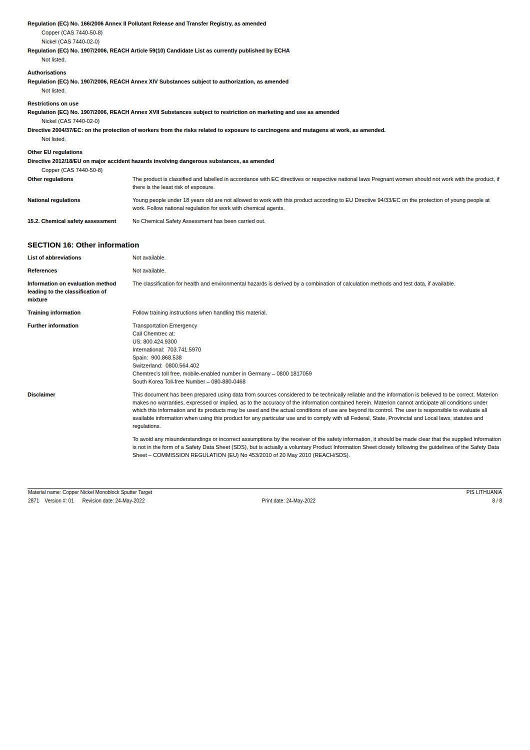Regulation (EC) No. 166/2006 Annex II Pollutant Release and Transfer Registry, as amended
Copper (CAS 7440-50-8)
Nickel (CAS 7440-02-0)
Regulation (EC) No. 1907/2006, REACH Article 59(10) Candidate List as currently published by ECHA
Not listed.
Authorisations
Regulation (EC) No. 1907/2006, REACH Annex XIV Substances subject to authorization, as amended
Not listed.
Restrictions on use
Regulation (EC) No. 1907/2006, REACH Annex XVII Substances subject to restriction on marketing and use as amended
Nickel (CAS 7440-02-0)
Directive 2004/37/EC: on the protection of workers from the risks related to exposure to carcinogens and mutagens at work, as amended.
Not listed.
Other EU regulations
Directive 2012/18/EU on major accident hazards involving dangerous substances, as amended
Copper (CAS 7440-50-8)
| Other regulations | The product is classified and labelled in accordance with EC directives or respective national laws Pregnant women should not work with the product, if there is the least risk of exposure. |
| National regulations | Young people under 18 years old are not allowed to work with this product according to EU Directive 94/33/EC on the protection of young people at work. Follow national regulation for work with chemical agents. |
| 15.2. Chemical safety assessment | No Chemical Safety Assessment has been carried out. |
SECTION 16: Other information
| List of abbreviations | Not available. |
| References | Not available. |
| Information on evaluation method leading to the classification of mixture | The classification for health and environmental hazards is derived by a combination of calculation methods and test data, if available. |
| Training information | Follow training instructions when handling this material. |
| Further information | Transportation Emergency Call Chemtrec at: US: 800.424.9300 International: 703.741.5970 Spain: 900.868.538 Switzerland: 0800.564.402 Chemtrec's toll free, mobile-enabled number in Germany – 0800 1817059 South Korea Toll-free Number – 080-880-0468 |
| Disclaimer | This document has been prepared using data from sources considered to be technically reliable and the information is believed to be correct. Materion makes no warranties, expressed or implied, as to the accuracy of the information contained herein. Materion cannot anticipate all conditions under which this information and its products may be used and the actual conditions of use are beyond its control. The user is responsible to evaluate all available information when using this product for any particular use and to comply with all Federal, State, Provincial and Local laws, statutes and regulations. To avoid any misunderstandings or incorrect assumptions by the receiver of the safety information, it should be made clear that the supplied information is not in the form of a Safety Data Sheet (SDS), but is actually a voluntary Product Information Sheet closely following the guidelines of the Safety Data Sheet – COMMISSION REGULATION (EU) No 453/2010 of 20 May 2010 (REACH/SDS). |
| Material name: Copper Nickel Monoblock Sputter Target | | PIS LITHUANIA |
| 2871 Version #: 01 Revision date: 24-May-2022 | Print date: 24-May-2022 | 8 / 8 |